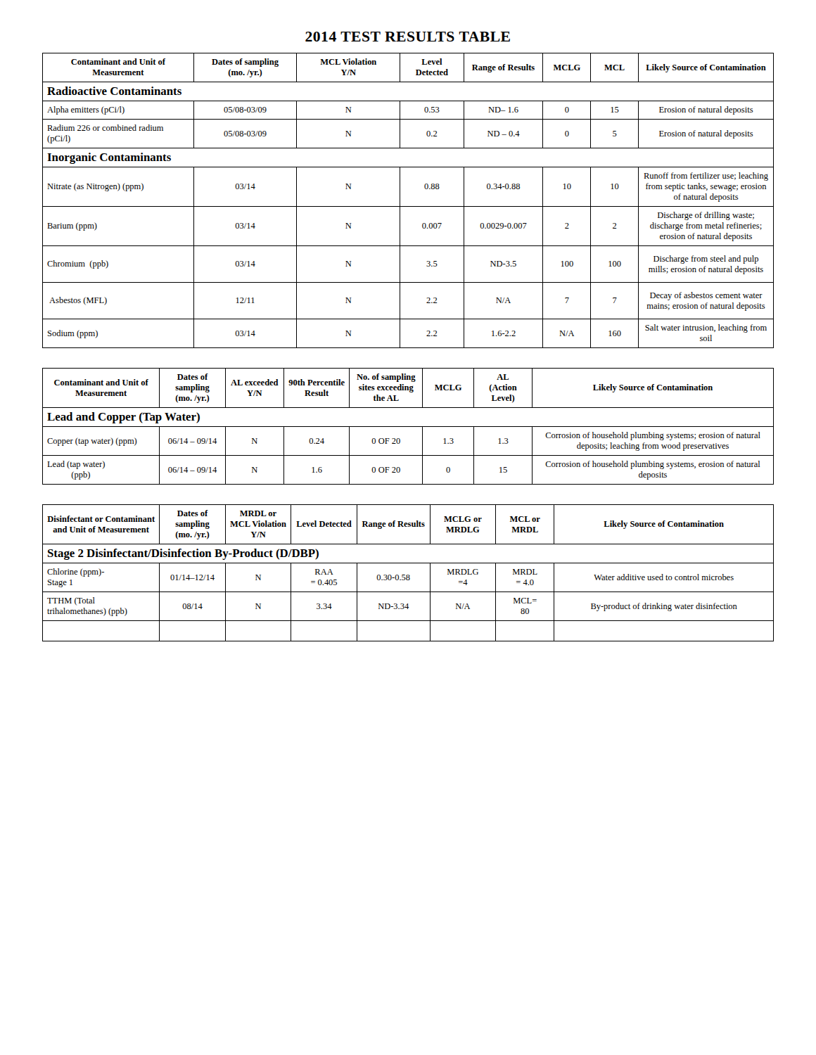2014 TEST RESULTS TABLE
| Contaminant and Unit of Measurement | Dates of sampling (mo. /yr.) | MCL Violation Y/N | Level Detected | Range of Results | MCLG | MCL | Likely Source of Contamination |
| --- | --- | --- | --- | --- | --- | --- | --- |
| Radioactive Contaminants |
| Alpha emitters (pCi/l) | 05/08-03/09 | N | 0.53 | ND– 1.6 | 0 | 15 | Erosion of natural deposits |
| Radium 226 or combined radium (pCi/l) | 05/08-03/09 | N | 0.2 | ND – 0.4 | 0 | 5 | Erosion of natural deposits |
| Inorganic Contaminants |
| Nitrate (as Nitrogen) (ppm) | 03/14 | N | 0.88 | 0.34-0.88 | 10 | 10 | Runoff from fertilizer use; leaching from septic tanks, sewage; erosion of natural deposits |
| Barium (ppm) | 03/14 | N | 0.007 | 0.0029-0.007 | 2 | 2 | Discharge of drilling waste; discharge from metal refineries; erosion of natural deposits |
| Chromium (ppb) | 03/14 | N | 3.5 | ND-3.5 | 100 | 100 | Discharge from steel and pulp mills; erosion of natural deposits |
| Asbestos (MFL) | 12/11 | N | 2.2 | N/A | 7 | 7 | Decay of asbestos cement water mains; erosion of natural deposits |
| Sodium (ppm) | 03/14 | N | 2.2 | 1.6-2.2 | N/A | 160 | Salt water intrusion, leaching from soil |
| Contaminant and Unit of Measurement | Dates of sampling (mo. /yr.) | AL exceeded Y/N | 90th Percentile Result | No. of sampling sites exceeding the AL | MCLG | AL (Action Level) | Likely Source of Contamination |
| --- | --- | --- | --- | --- | --- | --- | --- |
| Lead and Copper (Tap Water) |
| Copper (tap water) (ppm) | 06/14 – 09/14 | N | 0.24 | 0 OF 20 | 1.3 | 1.3 | Corrosion of household plumbing systems; erosion of natural deposits; leaching from wood preservatives |
| Lead (tap water) (ppb) | 06/14 – 09/14 | N | 1.6 | 0 OF 20 | 0 | 15 | Corrosion of household plumbing systems, erosion of natural deposits |
| Disinfectant or Contaminant and Unit of Measurement | Dates of sampling (mo. /yr.) | MRDL or MCL Violation Y/N | Level Detected | Range of Results | MCLG or MRDLG | MCL or MRDL | Likely Source of Contamination |
| --- | --- | --- | --- | --- | --- | --- | --- |
| Stage 2 Disinfectant/Disinfection By-Product (D/DBP) |
| Chlorine (ppm)- Stage 1 | 01/14–12/14 | N | RAA = 0.405 | 0.30-0.58 | MRDLG =4 | MRDL = 4.0 | Water additive used to control microbes |
| TTHM (Total trihalomethanes) (ppb) | 08/14 | N | 3.34 | ND-3.34 | N/A | MCL= 80 | By-product of drinking water disinfection |